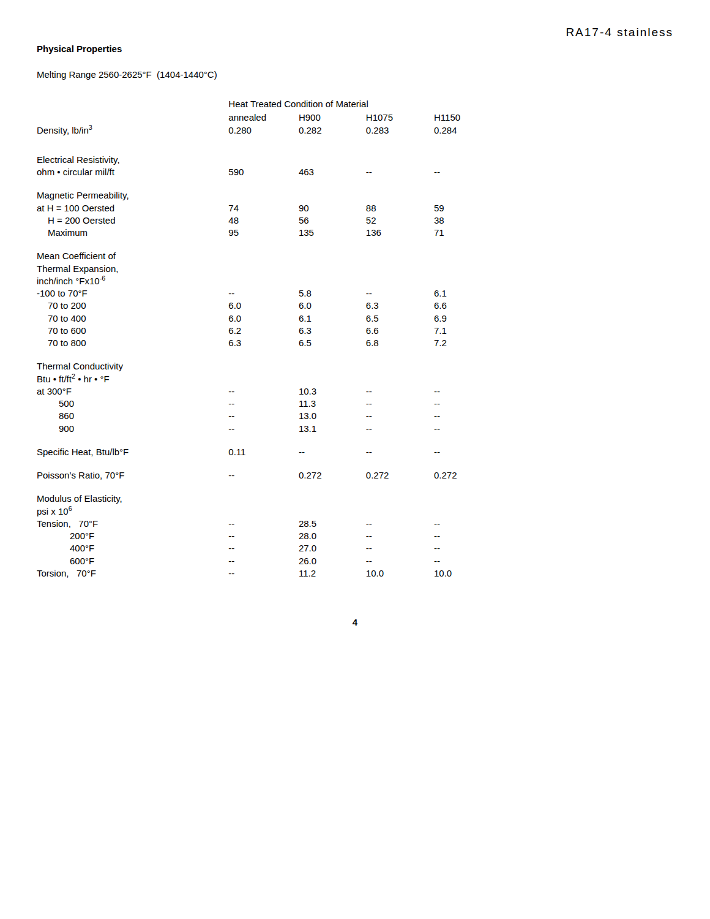RA17-4 stainless
Physical Properties
Melting Range 2560-2625°F (1404-1440°C)
| | Heat Treated Condition of Material |
| | annealed | H900 | H1075 | H1150 |
| Density, lb/in 3 | 0.280 | 0.282 | 0.283 | 0.284 |
| Electrical Resistivity, | | | | |
| ohm • circular mil/ft | 590 | 463 | -- | -- |
| Magnetic Permeability, | | | | |
| at H = 100 Oersted | 74 | 90 | 88 | 59 |
| H = 200 Oersted | 48 | 56 | 52 | 38 |
| Maximum | 95 | 135 | 136 | 71 |
| Mean Coefficient of | | | | |
| Thermal Expansion, | | | | |
| inch/inch °Fx10 -6 | | | | |
| -100 to 70°F | -- | 5.8 | -- | 6.1 |
| 70 to 200 | 6.0 | 6.0 | 6.3 | 6.6 |
| 70 to 400 | 6.0 | 6.1 | 6.5 | 6.9 |
| 70 to 600 | 6.2 | 6.3 | 6.6 | 7.1 |
| 70 to 800 | 6.3 | 6.5 | 6.8 | 7.2 |
| Thermal Conductivity | | | | |
| Btu • ft/ft 2 • hr • °F | | | | |
| at 300°F | -- | 10.3 | -- | -- |
| 500 | -- | 11.3 | -- | -- |
| 860 | -- | 13.0 | -- | -- |
| 900 | -- | 13.1 | -- | -- |
| Specific Heat, Btu/lb°F | 0.11 | -- | -- | -- |
| Poisson’s Ratio, 70°F | -- | 0.272 | 0.272 | 0.272 |
| Modulus of Elasticity, | | | | |
| psi x 10 6 | | | | |
| Tension, 70°F | -- | 28.5 | -- | -- |
| 200°F | -- | 28.0 | -- | -- |
| 400°F | -- | 27.0 | -- | -- |
| 600°F | -- | 26.0 | -- | -- |
| Torsion, 70°F | -- | 11.2 | 10.0 | 10.0 |
4